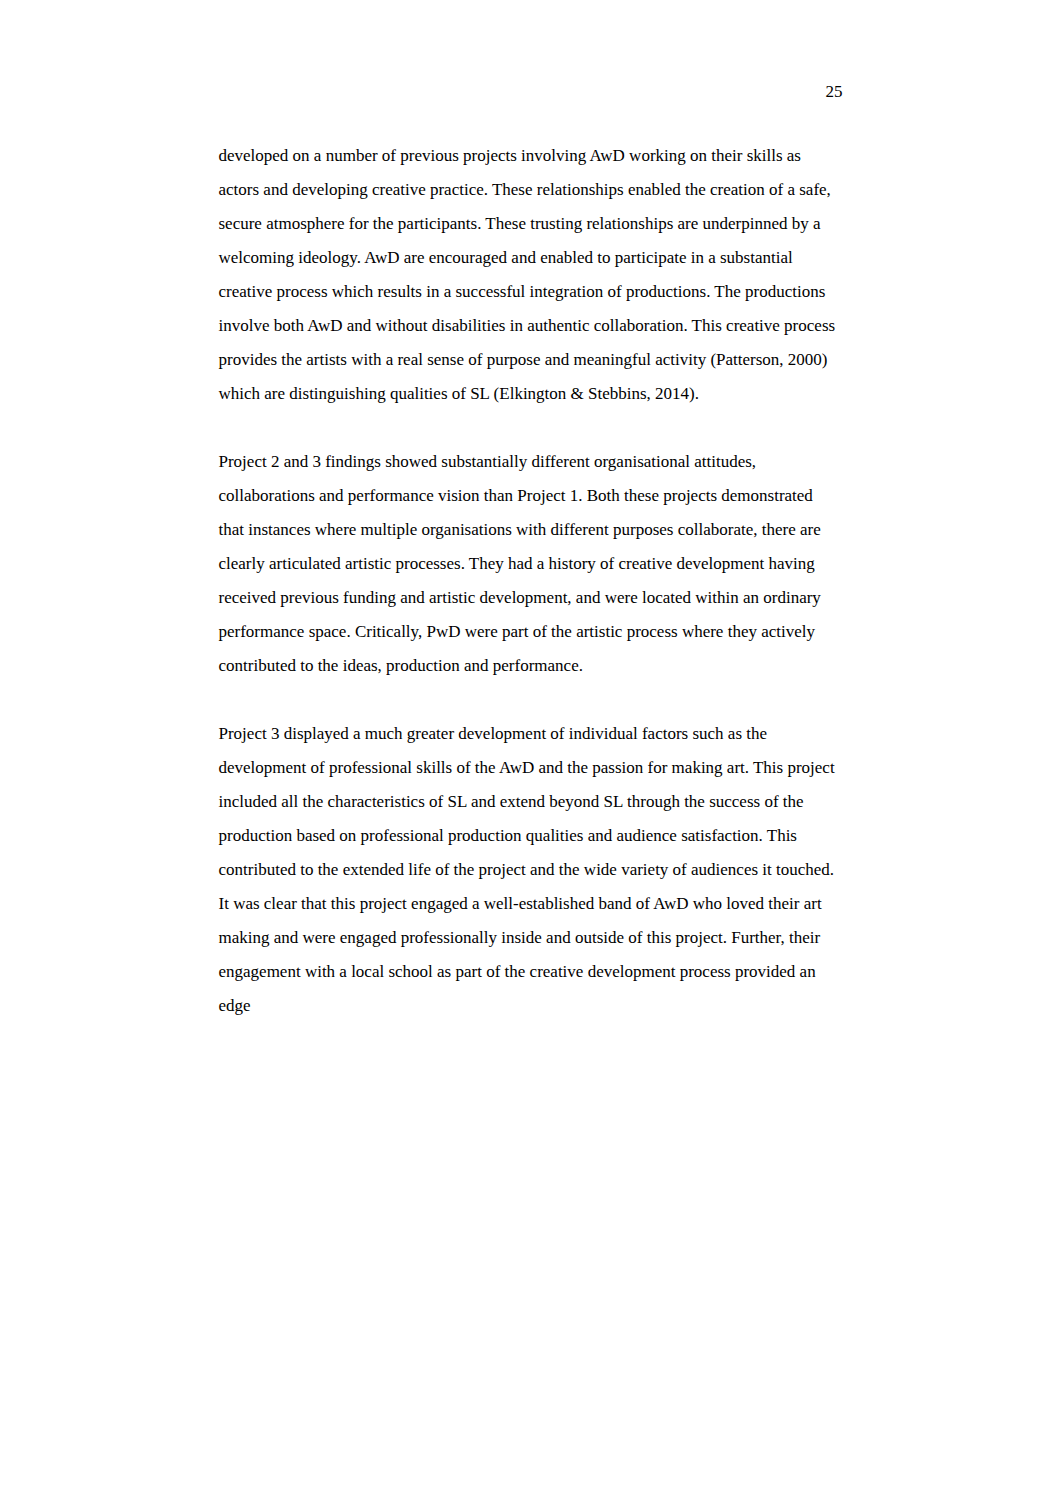25
developed on a number of previous projects involving AwD working on their skills as actors and developing creative practice. These relationships enabled the creation of a safe, secure atmosphere for the participants. These trusting relationships are underpinned by a welcoming ideology. AwD are encouraged and enabled to participate in a substantial creative process which results in a successful integration of productions. The productions involve both AwD and without disabilities in authentic collaboration. This creative process provides the artists with a real sense of purpose and meaningful activity (Patterson, 2000) which are distinguishing qualities of SL (Elkington & Stebbins, 2014).
Project 2 and 3 findings showed substantially different organisational attitudes, collaborations and performance vision than Project 1. Both these projects demonstrated that instances where multiple organisations with different purposes collaborate, there are clearly articulated artistic processes. They had a history of creative development having received previous funding and artistic development, and were located within an ordinary performance space. Critically, PwD were part of the artistic process where they actively contributed to the ideas, production and performance.
Project 3 displayed a much greater development of individual factors such as the development of professional skills of the AwD and the passion for making art. This project included all the characteristics of SL and extend beyond SL through the success of the production based on professional production qualities and audience satisfaction. This contributed to the extended life of the project and the wide variety of audiences it touched. It was clear that this project engaged a well-established band of AwD who loved their art making and were engaged professionally inside and outside of this project. Further, their engagement with a local school as part of the creative development process provided an edge